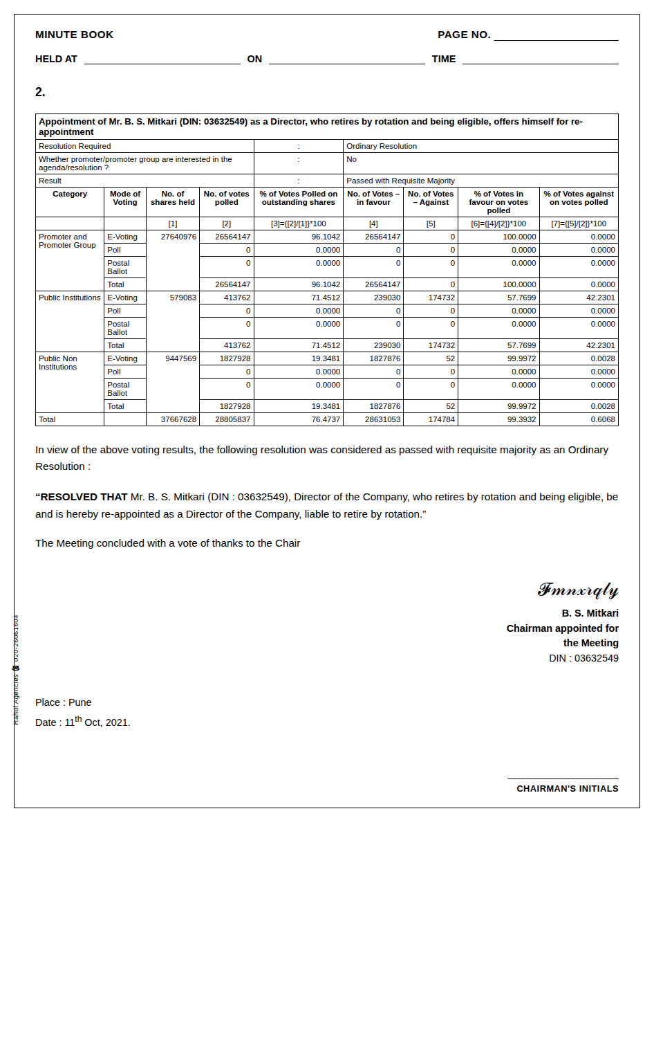MINUTE BOOK PAGE NO.
HELD AT ON TIME
2.
| Appointment of Mr. B. S. Mitkari (DIN: 03632549) as a Director, who retires by rotation and being eligible, offers himself for re-appointment |
| Resolution Required | : | Ordinary Resolution |
| Whether promoter/promoter group are interested in the agenda/resolution ? | : | No |
| Result | : | Passed with Requisite Majority |
| Category | Mode of Voting | No. of shares held | No. of votes polled | % of Votes Polled on outstanding shares | No. of Votes – in favour | No. of Votes – Against | % of Votes in favour on votes polled | % of Votes against on votes polled |
| | | [1] | [2] | [3]={[2]/[1]}*100 | [4] | [5] | [6]={[4]/[2]}*100 | [7]={[5]/[2]}*100 |
| Promoter and Promoter Group | E-Voting | 27640976 | 26564147 | 96.1042 | 26564147 | 0 | 100.0000 | 0.0000 |
| Poll | 0 | 0.0000 | 0 | 0 | 0.0000 | 0.0000 |
| Postal Ballot | 0 | 0.0000 | 0 | 0 | 0.0000 | 0.0000 |
| Total | 26564147 | 96.1042 | 26564147 | 0 | 100.0000 | 0.0000 |
| Public Institutions | E-Voting | 579083 | 413762 | 71.4512 | 239030 | 174732 | 57.7699 | 42.2301 |
| Poll | 0 | 0.0000 | 0 | 0 | 0.0000 | 0.0000 |
| Postal Ballot | 0 | 0.0000 | 0 | 0 | 0.0000 | 0.0000 |
| Total | 413762 | 71.4512 | 239030 | 174732 | 57.7699 | 42.2301 |
| Public Non Institutions | E-Voting | 9447569 | 1827928 | 19.3481 | 1827876 | 52 | 99.9972 | 0.0028 |
| Poll | 0 | 0.0000 | 0 | 0 | 0.0000 | 0.0000 |
| Postal Ballot | 0 | 0.0000 | 0 | 0 | 0.0000 | 0.0000 |
| Total | 1827928 | 19.3481 | 1827876 | 52 | 99.9972 | 0.0028 |
| Total | | 37667628 | 28805837 | 76.4737 | 28631053 | 174784 | 99.3932 | 0.6068 |
In view of the above voting results, the following resolution was considered as passed with requisite majority as an Ordinary Resolution :
“RESOLVED THAT Mr. B. S. Mitkari (DIN : 03632549), Director of the Company, who retires by rotation and being eligible, be and is hereby re-appointed as a Director of the Company, liable to retire by rotation.”
The Meeting concluded with a vote of thanks to the Chair
𝓕𝓂𝓃𝓍𝓇𝓆𝓁𝓎
B. S. Mitkari
Chairman appointed for
the Meeting
DIN : 03632549
Place : Pune
Date : 11th Oct, 2021.
CHAIRMAN'S INITIALS
Rahul Agencies ☎ 020-26061604